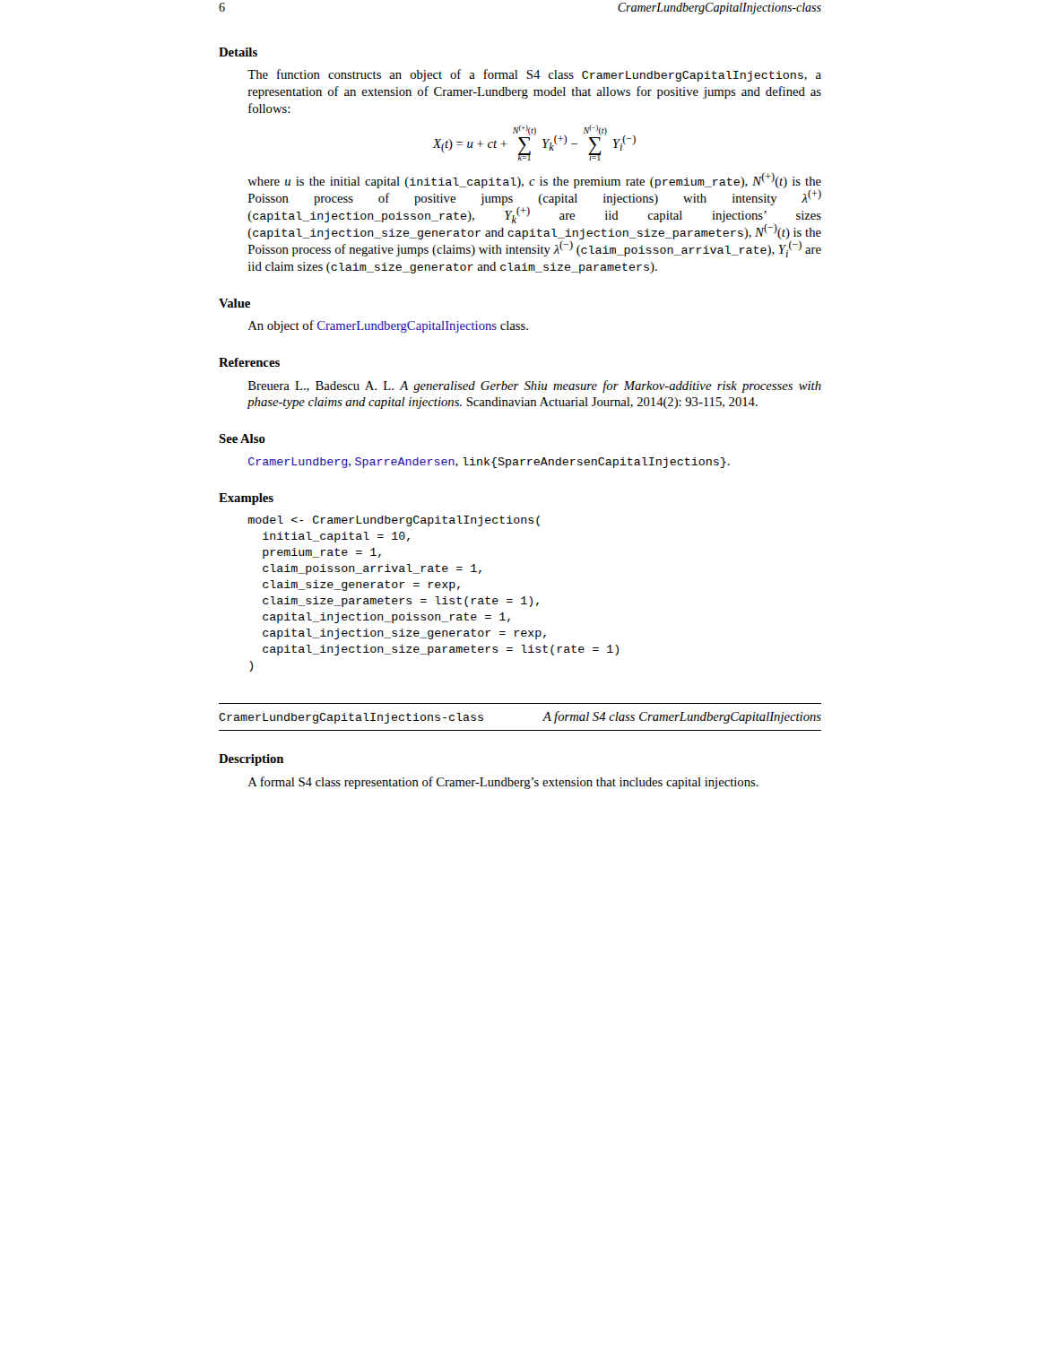6 CramerLundbergCapitalInjections-class
Details
The function constructs an object of a formal S4 class CramerLundbergCapitalInjections, a representation of an extension of Cramer-Lundberg model that allows for positive jumps and defined as follows:
X(t) = u + ct + N(+)(t) ∑ k=1 Yk(+) − N(−)(t) ∑ i=1 Yi(−)
where u is the initial capital (initial_capital), c is the premium rate (premium_rate), N(+)(t) is the Poisson process of positive jumps (capital injections) with intensity λ(+) (capital_injection_poisson_rate), Yk(+) are iid capital injections’ sizes (capital_injection_size_generator and capital_injection_size_parameters), N(−)(t) is the Poisson process of negative jumps (claims) with intensity λ(−) (claim_poisson_arrival_rate), Yi(−) are iid claim sizes (claim_size_generator and claim_size_parameters).
Value
An object of CramerLundbergCapitalInjections class.
References
Breuera L., Badescu A. L. A generalised Gerber Shiu measure for Markov-additive risk processes with phase-type claims and capital injections. Scandinavian Actuarial Journal, 2014(2): 93-115, 2014.
See Also
CramerLundberg, SparreAndersen, link{SparreAndersenCapitalInjections}.
Examples
model <- CramerLundbergCapitalInjections(
  initial_capital = 10,
  premium_rate = 1,
  claim_poisson_arrival_rate = 1,
  claim_size_generator = rexp,
  claim_size_parameters = list(rate = 1),
  capital_injection_poisson_rate = 1,
  capital_injection_size_generator = rexp,
  capital_injection_size_parameters = list(rate = 1)
)
CramerLundbergCapitalInjections-class A formal S4 class CramerLundbergCapitalInjections
Description
A formal S4 class representation of Cramer-Lundberg’s extension that includes capital injections.